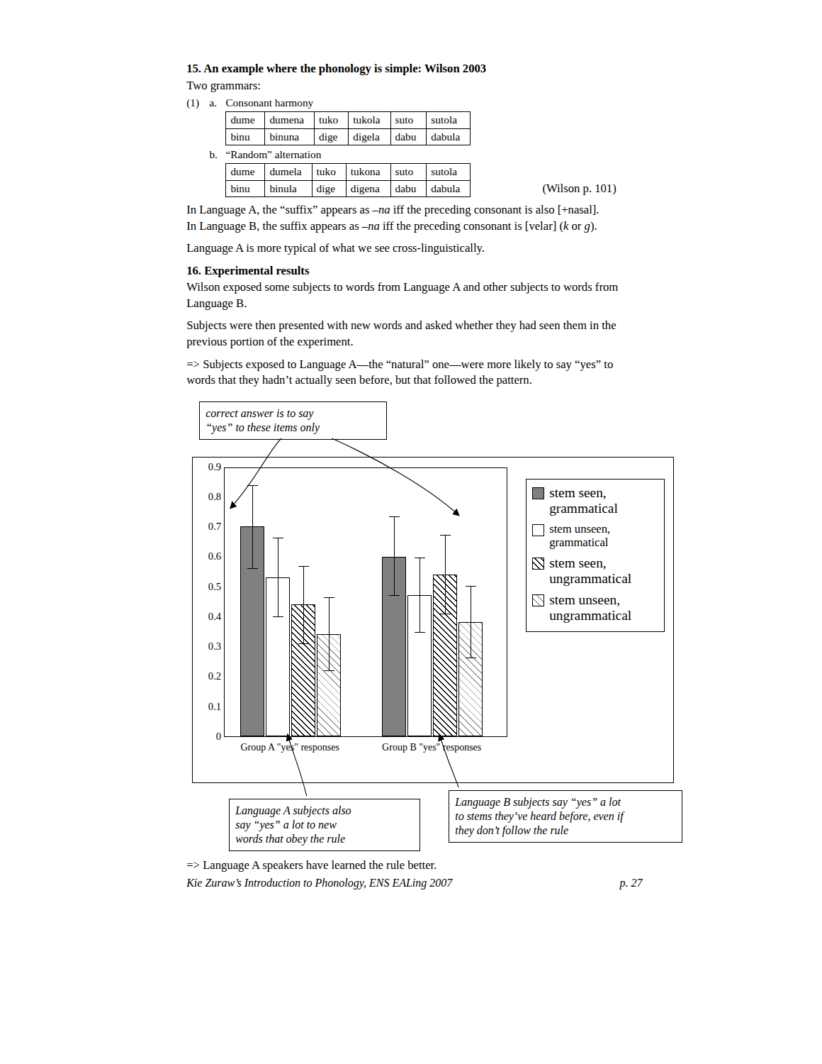15. An example where the phonology is simple: Wilson 2003
Two grammars:
(1)
a.
Consonant harmony
| dume | dumena | tuko | tukola | suto | sutola |
| binu | binuna | dige | digela | dabu | dabula |
b.
“Random” alternation
| dume | dumela | tuko | tukona | suto | sutola |
| binu | binula | dige | digena | dabu | dabula |
(Wilson p. 101)
In Language A, the “suffix” appears as –na iff the preceding consonant is also [+nasal].
In Language B, the suffix appears as –na iff the preceding consonant is [velar] (k or g).
Language A is more typical of what we see cross-linguistically.
16. Experimental results
Wilson exposed some subjects to words from Language A and other subjects to words from Language B.
Subjects were then presented with new words and asked whether they had seen them in the previous portion of the experiment.
=> Subjects exposed to Language A—the “natural” one—were more likely to say “yes” to words that they hadn’t actually seen before, but that followed the pattern.
correct answer is to say
“yes” to these items only
0.9 0.8 0.7 0.6 0.5 0.4 0.3 0.2 0.1 0
Group A "yes" responses Group B "yes" responses
stem seen,
grammatical
stem unseen,
grammatical
stem seen,
ungrammatical
stem unseen,
ungrammatical
Language A subjects also
say “yes” a lot to new
words that obey the rule
Language B subjects say “yes” a lot
to stems they’ve heard before, even if
they don’t follow the rule
=> Language A speakers have learned the rule better.
Kie Zuraw’s Introduction to Phonology, ENS EALing 2007
p. 27